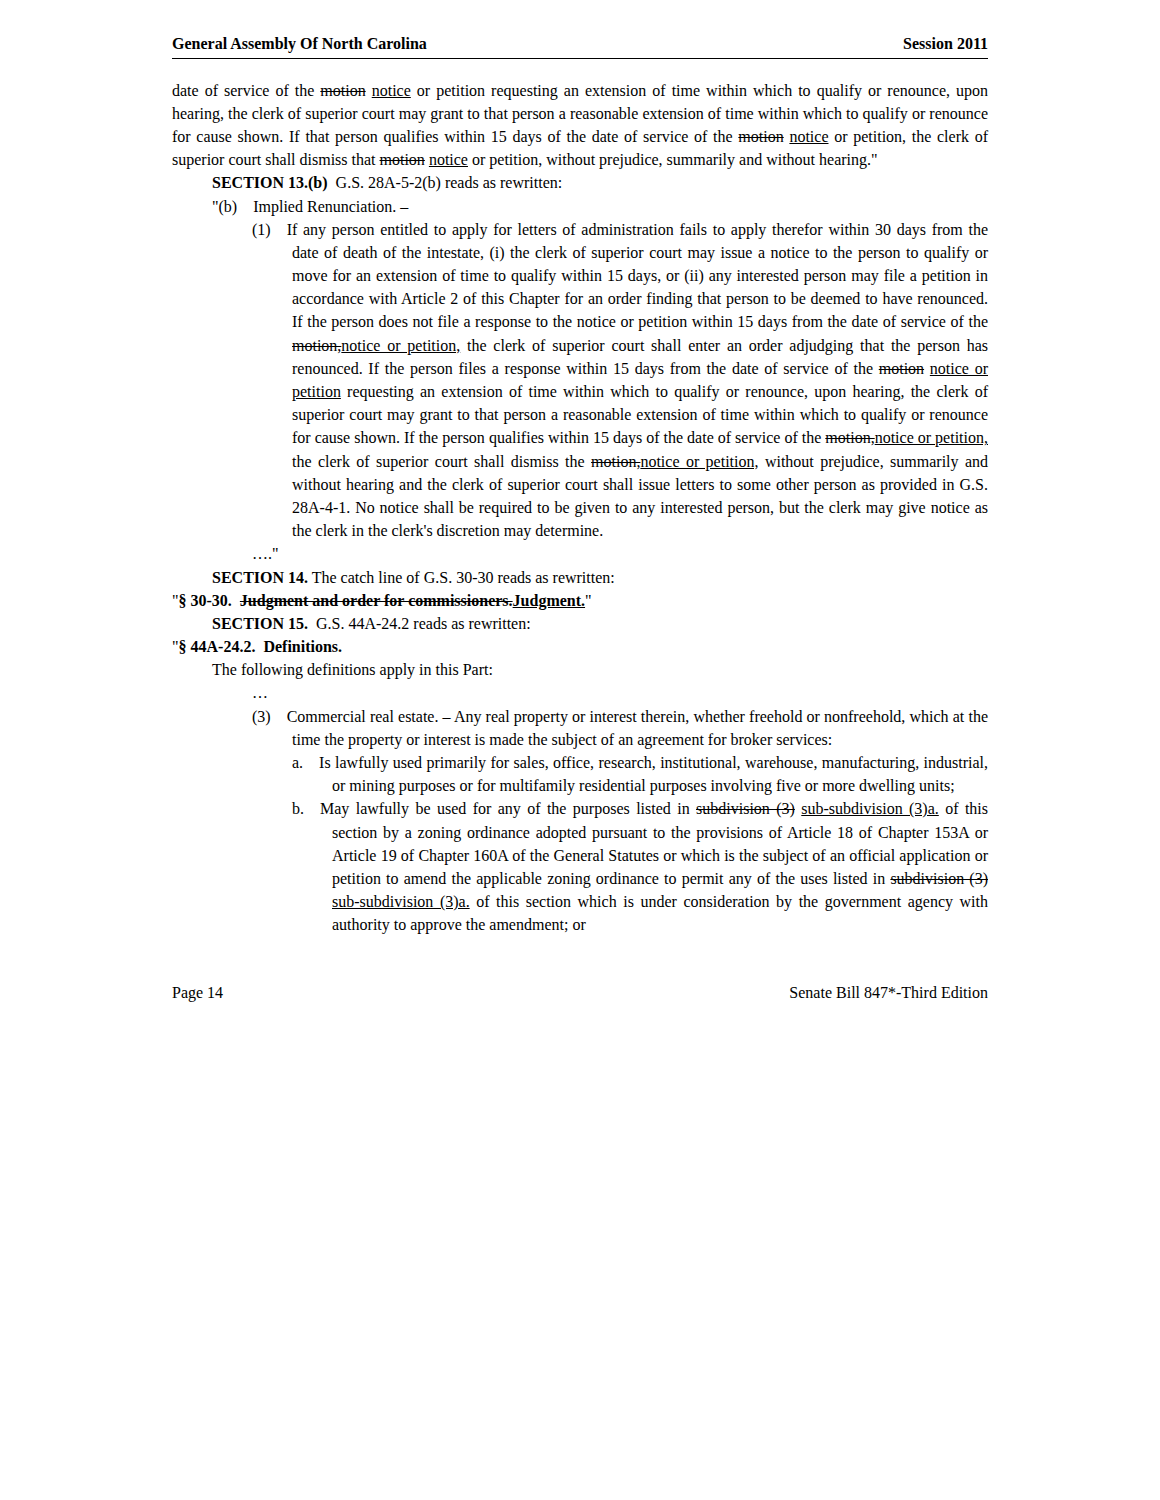General Assembly Of North Carolina Session 2011
date of service of the motion notice or petition requesting an extension of time within which to qualify or renounce, upon hearing, the clerk of superior court may grant to that person a reasonable extension of time within which to qualify or renounce for cause shown. If that person qualifies within 15 days of the date of service of the motion notice or petition, the clerk of superior court shall dismiss that motion notice or petition, without prejudice, summarily and without hearing."
SECTION 13.(b) G.S. 28A-5-2(b) reads as rewritten:
"(b) Implied Renunciation. –
(1) If any person entitled to apply for letters of administration fails to apply therefor within 30 days from the date of death of the intestate, (i) the clerk of superior court may issue a notice to the person to qualify or move for an extension of time to qualify within 15 days, or (ii) any interested person may file a petition in accordance with Article 2 of this Chapter for an order finding that person to be deemed to have renounced. If the person does not file a response to the notice or petition within 15 days from the date of service of the motion,notice or petition, the clerk of superior court shall enter an order adjudging that the person has renounced. If the person files a response within 15 days from the date of service of the motion notice or petition requesting an extension of time within which to qualify or renounce, upon hearing, the clerk of superior court may grant to that person a reasonable extension of time within which to qualify or renounce for cause shown. If the person qualifies within 15 days of the date of service of the motion,notice or petition, the clerk of superior court shall dismiss the motion,notice or petition, without prejudice, summarily and without hearing and the clerk of superior court shall issue letters to some other person as provided in G.S. 28A-4-1. No notice shall be required to be given to any interested person, but the clerk may give notice as the clerk in the clerk's discretion may determine.
…."
SECTION 14. The catch line of G.S. 30-30 reads as rewritten:
"§ 30-30. Judgment and order for commissioners.Judgment."
SECTION 15. G.S. 44A-24.2 reads as rewritten:
"§ 44A-24.2. Definitions.
The following definitions apply in this Part:
…
(3) Commercial real estate. – Any real property or interest therein, whether freehold or nonfreehold, which at the time the property or interest is made the subject of an agreement for broker services:
a. Is lawfully used primarily for sales, office, research, institutional, warehouse, manufacturing, industrial, or mining purposes or for multifamily residential purposes involving five or more dwelling units;
b. May lawfully be used for any of the purposes listed in subdivision (3) sub-subdivision (3)a. of this section by a zoning ordinance adopted pursuant to the provisions of Article 18 of Chapter 153A or Article 19 of Chapter 160A of the General Statutes or which is the subject of an official application or petition to amend the applicable zoning ordinance to permit any of the uses listed in subdivision (3) sub-subdivision (3)a. of this section which is under consideration by the government agency with authority to approve the amendment; or
Page 14 Senate Bill 847*-Third Edition